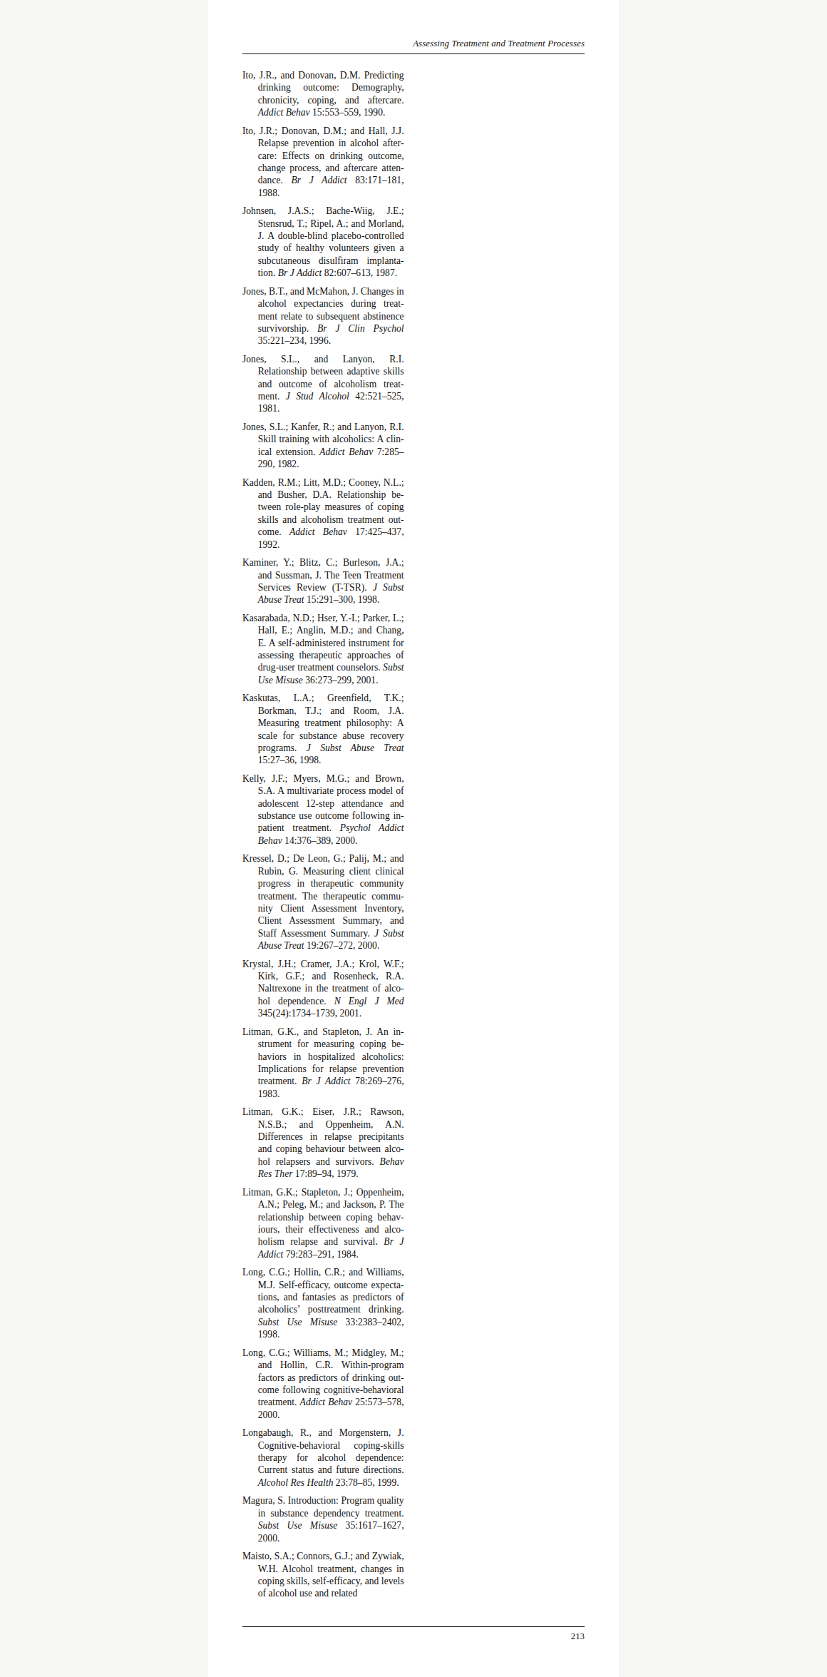Assessing Treatment and Treatment Processes
Ito, J.R., and Donovan, D.M. Predicting drinking outcome: Demography, chronicity, coping, and aftercare. Addict Behav 15:553–559, 1990.
Ito, J.R.; Donovan, D.M.; and Hall, J.J. Relapse prevention in alcohol aftercare: Effects on drinking outcome, change process, and aftercare attendance. Br J Addict 83:171–181, 1988.
Johnsen, J.A.S.; Bache-Wiig, J.E.; Stensrud, T.; Ripel, A.; and Morland, J. A double-blind placebo-controlled study of healthy volunteers given a subcutaneous disulfiram implantation. Br J Addict 82:607–613, 1987.
Jones, B.T., and McMahon, J. Changes in alcohol expectancies during treatment relate to subsequent abstinence survivorship. Br J Clin Psychol 35:221–234, 1996.
Jones, S.L., and Lanyon, R.I. Relationship between adaptive skills and outcome of alcoholism treatment. J Stud Alcohol 42:521–525, 1981.
Jones, S.L.; Kanfer, R.; and Lanyon, R.I. Skill training with alcoholics: A clinical extension. Addict Behav 7:285–290, 1982.
Kadden, R.M.; Litt, M.D.; Cooney, N.L.; and Busher, D.A. Relationship between role-play measures of coping skills and alcoholism treatment outcome. Addict Behav 17:425–437, 1992.
Kaminer, Y.; Blitz, C.; Burleson, J.A.; and Sussman, J. The Teen Treatment Services Review (T-TSR). J Subst Abuse Treat 15:291–300, 1998.
Kasarabada, N.D.; Hser, Y.-I.; Parker, L.; Hall, E.; Anglin, M.D.; and Chang, E. A self-administered instrument for assessing therapeutic approaches of drug-user treatment counselors. Subst Use Misuse 36:273–299, 2001.
Kaskutas, L.A.; Greenfield, T.K.; Borkman, T.J.; and Room, J.A. Measuring treatment philosophy: A scale for substance abuse recovery programs. J Subst Abuse Treat 15:27–36, 1998.
Kelly, J.F.; Myers, M.G.; and Brown, S.A. A multivariate process model of adolescent 12-step attendance and substance use outcome following inpatient treatment. Psychol Addict Behav 14:376–389, 2000.
Kressel, D.; De Leon, G.; Palij, M.; and Rubin, G. Measuring client clinical progress in therapeutic community treatment. The therapeutic community Client Assessment Inventory, Client Assessment Summary, and Staff Assessment Summary. J Subst Abuse Treat 19:267–272, 2000.
Krystal, J.H.; Cramer, J.A.; Krol, W.F.; Kirk, G.F.; and Rosenheck, R.A. Naltrexone in the treatment of alcohol dependence. N Engl J Med 345(24):1734–1739, 2001.
Litman, G.K., and Stapleton, J. An instrument for measuring coping behaviors in hospitalized alcoholics: Implications for relapse prevention treatment. Br J Addict 78:269–276, 1983.
Litman, G.K.; Eiser, J.R.; Rawson, N.S.B.; and Oppenheim, A.N. Differences in relapse precipitants and coping behaviour between alcohol relapsers and survivors. Behav Res Ther 17:89–94, 1979.
Litman, G.K.; Stapleton, J.; Oppenheim, A.N.; Peleg, M.; and Jackson, P. The relationship between coping behaviours, their effectiveness and alcoholism relapse and survival. Br J Addict 79:283–291, 1984.
Long, C.G.; Hollin, C.R.; and Williams, M.J. Self-efficacy, outcome expectations, and fantasies as predictors of alcoholics’ posttreatment drinking. Subst Use Misuse 33:2383–2402, 1998.
Long, C.G.; Williams, M.; Midgley, M.; and Hollin, C.R. Within-program factors as predictors of drinking outcome following cognitive-behavioral treatment. Addict Behav 25:573–578, 2000.
Longabaugh, R., and Morgenstern, J. Cognitive-behavioral coping-skills therapy for alcohol dependence: Current status and future directions. Alcohol Res Health 23:78–85, 1999.
Magura, S. Introduction: Program quality in substance dependency treatment. Subst Use Misuse 35:1617–1627, 2000.
Maisto, S.A.; Connors, G.J.; and Zywiak, W.H. Alcohol treatment, changes in coping skills, self-efficacy, and levels of alcohol use and related
213